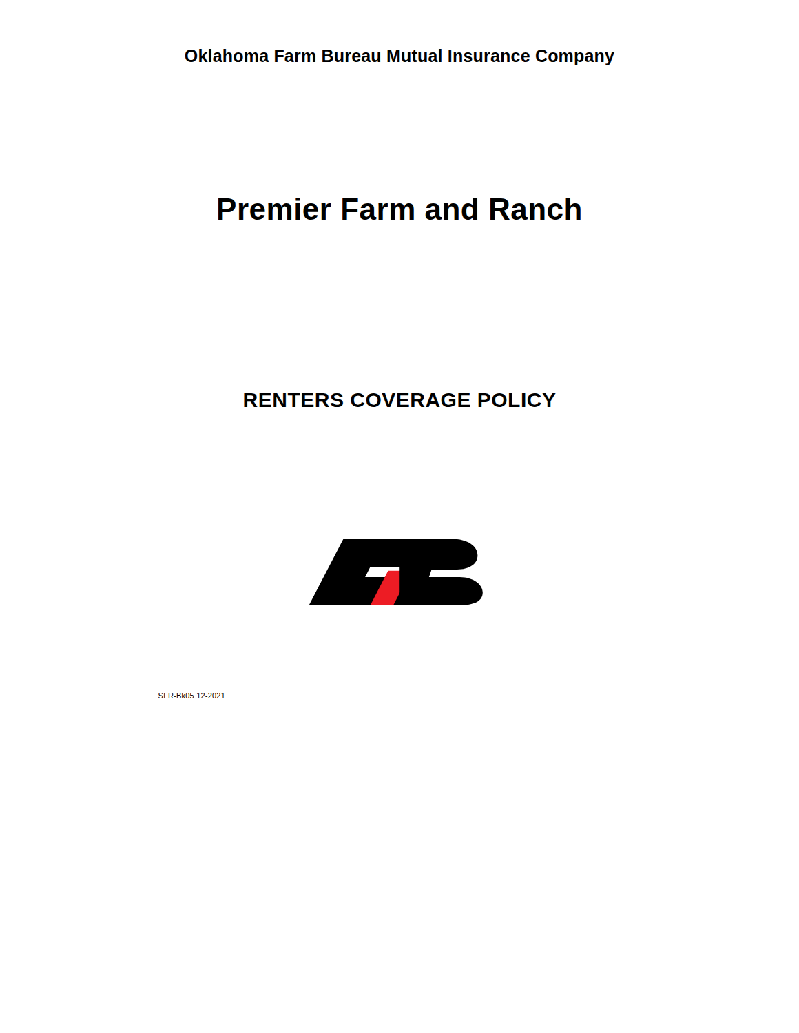Oklahoma Farm Bureau Mutual Insurance Company
Premier Farm and Ranch
RENTERS COVERAGE POLICY
Farm Bureau FB logo
SFR-Bk05 12-2021